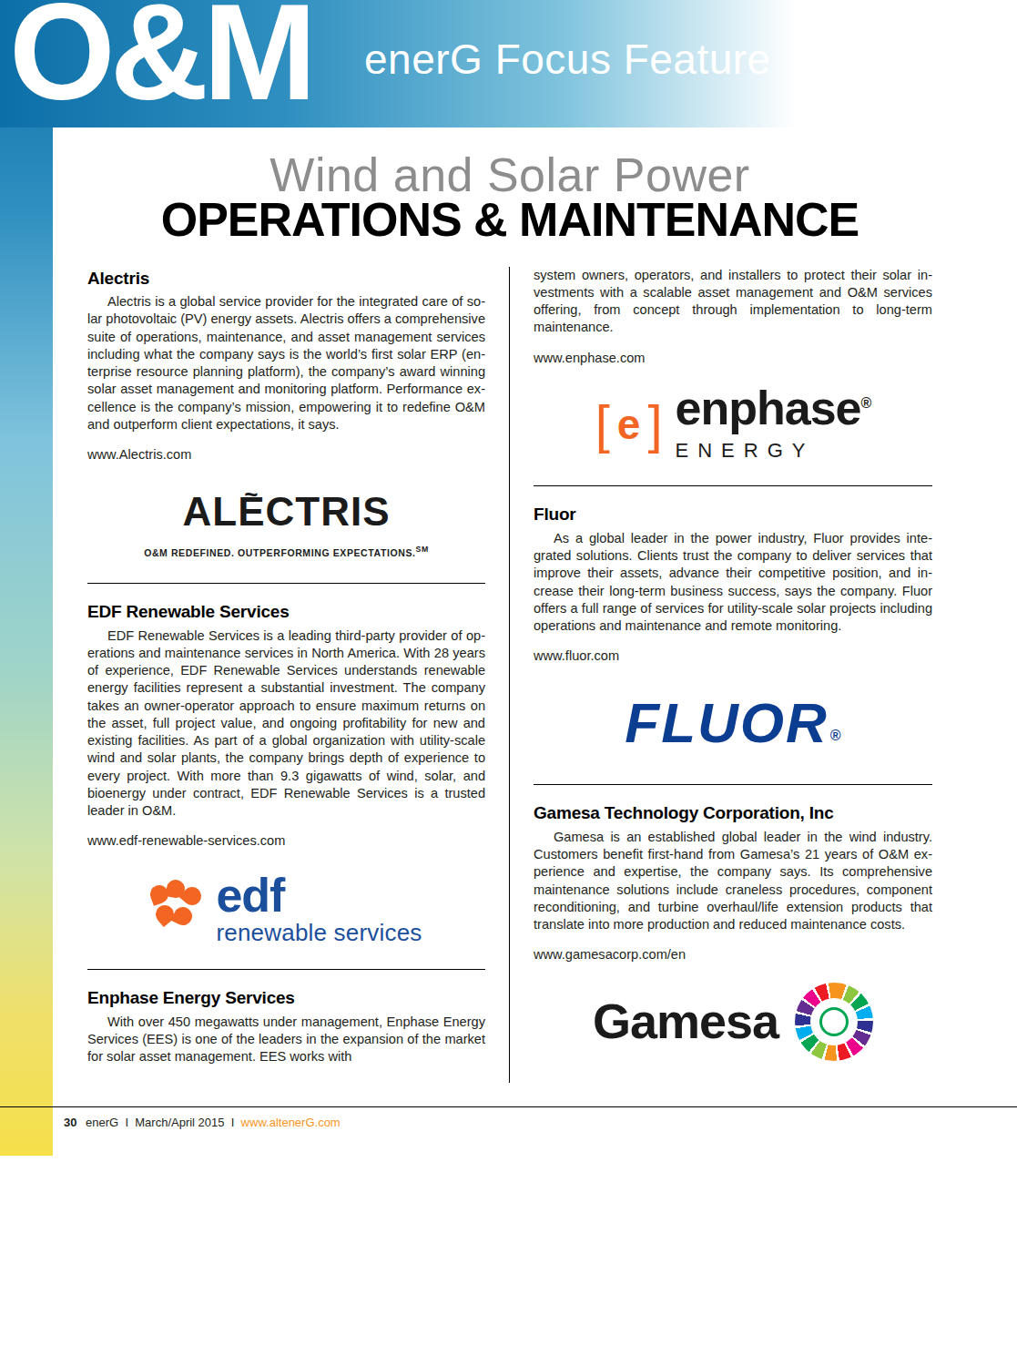O&M
enerG Focus Feature
Wind and Solar Power
OPERATIONS & MAINTENANCE
Alectris
Alectris is a global service provider for the integrated care of solar photovoltaic (PV) energy assets. Alectris offers a comprehensive suite of operations, maintenance, and asset management services including what the company says is the world’s first solar ERP (enterprise resource planning platform), the company’s award winning solar asset management and monitoring platform. Performance excellence is the company’s mission, empowering it to redefine O&M and outperform client expectations, it says.
www.Alectris.com
ALECTRIS
O&M REDEFINED. OUTPERFORMING EXPECTATIONS.SM
EDF Renewable Services
EDF Renewable Services is a leading third-party provider of operations and maintenance services in North America. With 28 years of experience, EDF Renewable Services understands renewable energy facilities represent a substantial investment. The company takes an owner-operator approach to ensure maximum returns on the asset, full project value, and ongoing profitability for new and existing facilities. As part of a global organization with utility-scale wind and solar plants, the company brings depth of experience to every project. With more than 9.3 gigawatts of wind, solar, and bioenergy under contract, EDF Renewable Services is a trusted leader in O&M.
www.edf-renewable-services.com
edf
renewable services
Enphase Energy Services
With over 450 megawatts under management, Enphase Energy Services (EES) is one of the leaders in the expansion of the market for solar asset management. EES works with
system owners, operators, and installers to protect their solar investments with a scalable asset management and O&M services offering, from concept through implementation to long-term maintenance.
www.enphase.com
[e]
enphase®
ENERGY
Fluor
As a global leader in the power industry, Fluor provides integrated solutions. Clients trust the company to deliver services that improve their assets, advance their competitive position, and increase their long-term business success, says the company. Fluor offers a full range of services for utility-scale solar projects including operations and maintenance and remote monitoring.
www.fluor.com
FLUOR®
Gamesa Technology Corporation, Inc
Gamesa is an established global leader in the wind industry. Customers benefit first-hand from Gamesa’s 21 years of O&M experience and expertise, the company says. Its comprehensive maintenance solutions include craneless procedures, component reconditioning, and turbine overhaul/life extension products that translate into more production and reduced maintenance costs.
www.gamesacorp.com/en
Gamesa
30 enerG I March/April 2015 I www.altenerG.com